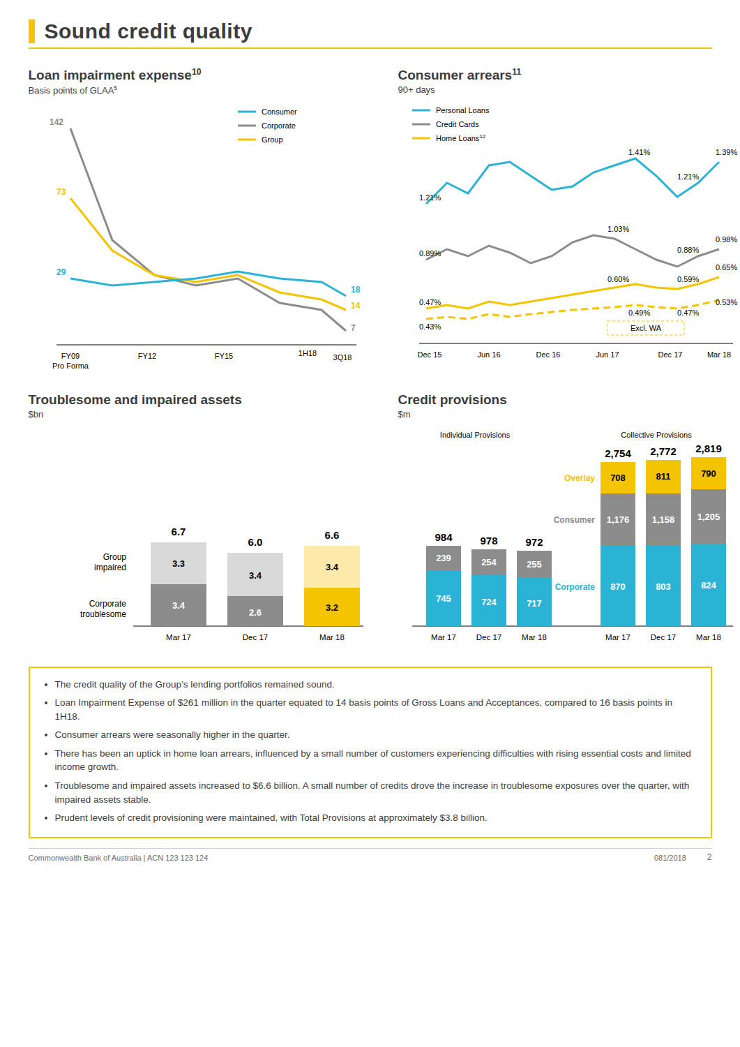Sound credit quality
Loan impairment expense10
Basis points of GLAA5
Consumer Corporate Group 142 73 29 18 14 7 FY09 Pro Forma FY12 FY15 1H18 3Q18
Consumer arrears11
90+ days
Personal Loans Credit Cards Home Loans12 Excl. WA 1.21% 0.89% 0.47% 0.43% 1.41% 1.21% 1.39% 1.03% 0.88% 0.98% 0.60% 0.59% 0.65% 0.49% 0.47% 0.53% Dec 15 Jun 16 Dec 16 Jun 17 Dec 17 Mar 18
Troublesome and impaired assets
$bn
6.7 3.3 3.4 6.0 3.4 2.6 6.6 3.4 3.2 Group impaired Corporate troublesome Mar 17 Dec 17 Mar 18
Credit provisions
$m
Individual Provisions Collective Provisions 984 239 745 978 254 724 972 255 717 2,754 708 1,176 870 2,772 811 1,158 803 2,819 790 1,205 824 Overlay Consumer Corporate Mar 17 Dec 17 Mar 18 Mar 17 Dec 17 Mar 18
The credit quality of the Group’s lending portfolios remained sound.
Loan Impairment Expense of $261 million in the quarter equated to 14 basis points of Gross Loans and Acceptances, compared to 16 basis points in 1H18.
Consumer arrears were seasonally higher in the quarter.
There has been an uptick in home loan arrears, influenced by a small number of customers experiencing difficulties with rising essential costs and limited income growth.
Troublesome and impaired assets increased to $6.6 billion. A small number of credits drove the increase in troublesome exposures over the quarter, with impaired assets stable.
Prudent levels of credit provisioning were maintained, with Total Provisions at approximately $3.8 billion.
Commonwealth Bank of Australia | ACN 123 123 124
081/2018
2